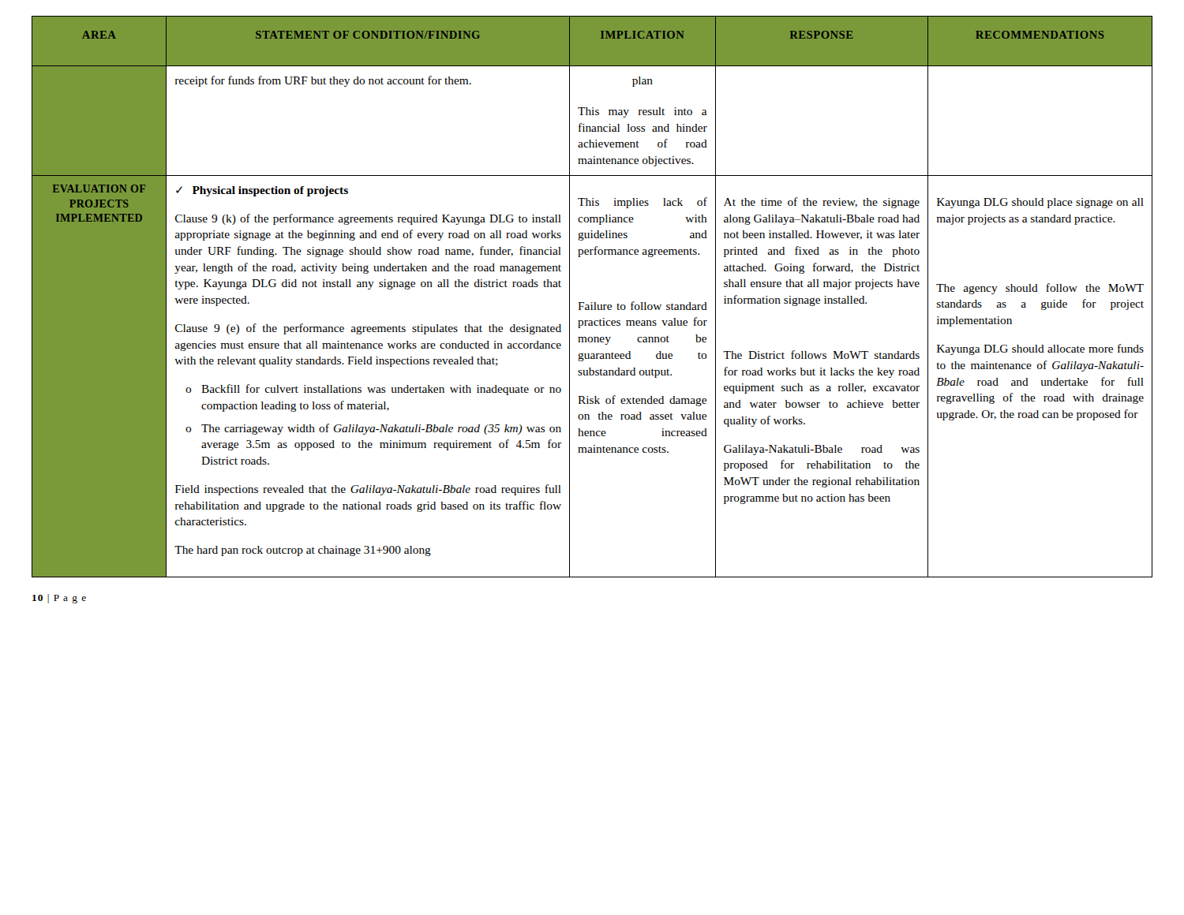| AREA | STATEMENT OF CONDITION/FINDING | IMPLICATION | RESPONSE | RECOMMENDATIONS |
| --- | --- | --- | --- | --- |
| | receipt for funds from URF but they do not account for them. | plan This may result into a financial loss and hinder achievement of road maintenance objectives. | | |
| EVALUATION OF PROJECTS IMPLEMENTED | Physical inspection of projects Clause 9 (k) of the performance agreements required Kayunga DLG to install appropriate signage at the beginning and end of every road on all road works under URF funding. The signage should show road name, funder, financial year, length of the road, activity being undertaken and the road management type. Kayunga DLG did not install any signage on all the district roads that were inspected. Clause 9 (e) of the performance agreements stipulates that the designated agencies must ensure that all maintenance works are conducted in accordance with the relevant quality standards. Field inspections revealed that; Backfill for culvert installations was undertaken with inadequate or no compaction leading to loss of material, The carriageway width of Galilaya-Nakatuli-Bbale road (35 km) was on average 3.5m as opposed to the minimum requirement of 4.5m for District roads. Field inspections revealed that the Galilaya-Nakatuli-Bbale road requires full rehabilitation and upgrade to the national roads grid based on its traffic flow characteristics. The hard pan rock outcrop at chainage 31+900 along | This implies lack of compliance with guidelines and performance agreements. Failure to follow standard practices means value for money cannot be guaranteed due to substandard output. Risk of extended damage on the road asset value hence increased maintenance costs. | At the time of the review, the signage along Galilaya–Nakatuli-Bbale road had not been installed. However, it was later printed and fixed as in the photo attached. Going forward, the District shall ensure that all major projects have information signage installed. The District follows MoWT standards for road works but it lacks the key road equipment such as a roller, excavator and water bowser to achieve better quality of works. Galilaya-Nakatuli-Bbale road was proposed for rehabilitation to the MoWT under the regional rehabilitation programme but no action has been | Kayunga DLG should place signage on all major projects as a standard practice. The agency should follow the MoWT standards as a guide for project implementation Kayunga DLG should allocate more funds to the maintenance of Galilaya-Nakatuli-Bbale road and undertake for full regravelling of the road with drainage upgrade. Or, the road can be proposed for |
10 | P a g e